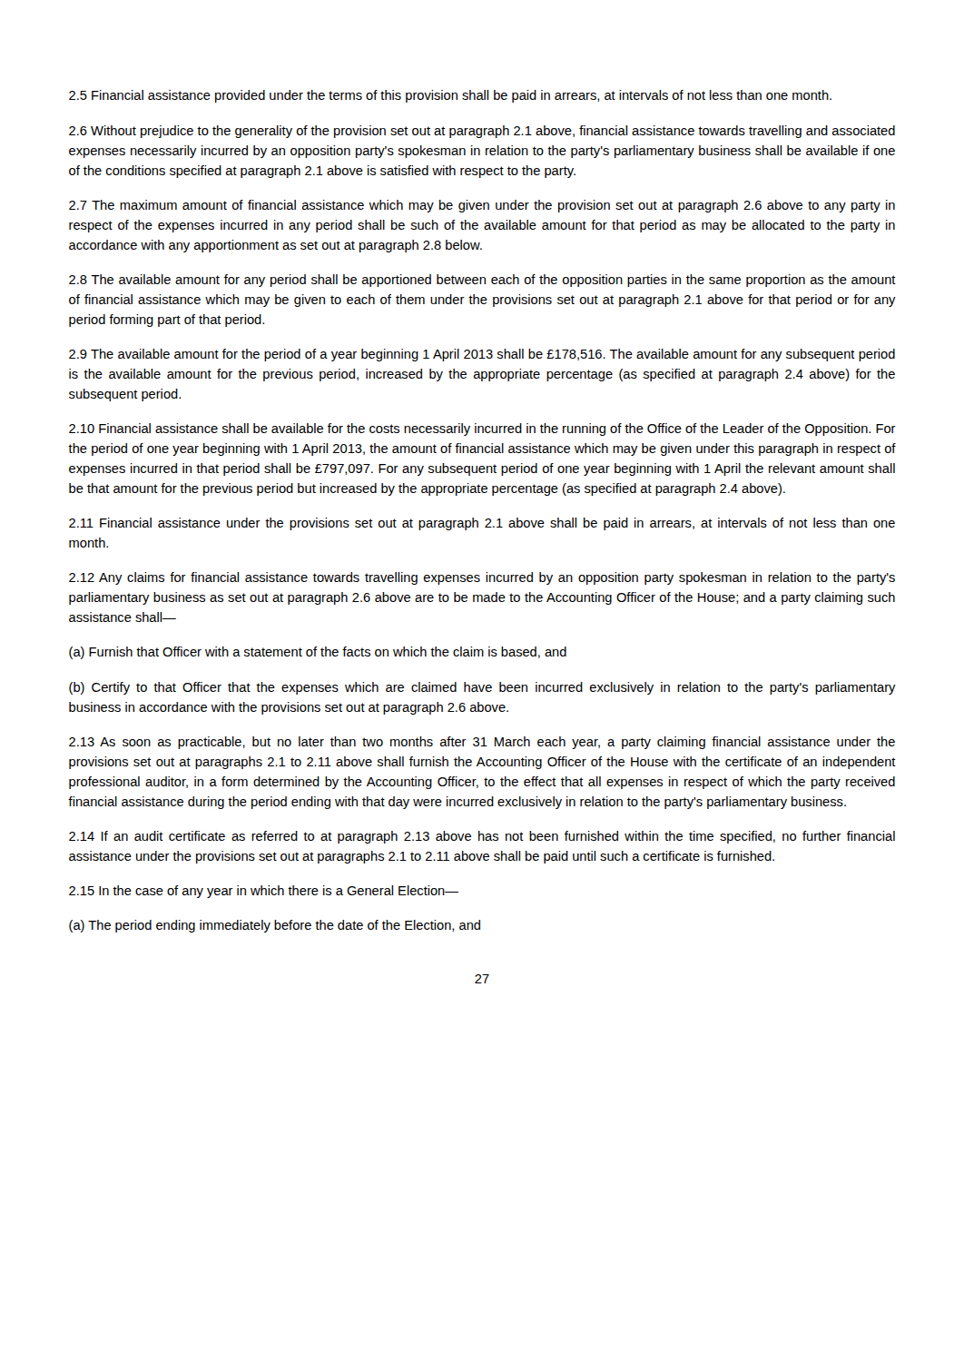2.5 Financial assistance provided under the terms of this provision shall be paid in arrears, at intervals of not less than one month.
2.6 Without prejudice to the generality of the provision set out at paragraph 2.1 above, financial assistance towards travelling and associated expenses necessarily incurred by an opposition party's spokesman in relation to the party's parliamentary business shall be available if one of the conditions specified at paragraph 2.1 above is satisfied with respect to the party.
2.7 The maximum amount of financial assistance which may be given under the provision set out at paragraph 2.6 above to any party in respect of the expenses incurred in any period shall be such of the available amount for that period as may be allocated to the party in accordance with any apportionment as set out at paragraph 2.8 below.
2.8 The available amount for any period shall be apportioned between each of the opposition parties in the same proportion as the amount of financial assistance which may be given to each of them under the provisions set out at paragraph 2.1 above for that period or for any period forming part of that period.
2.9 The available amount for the period of a year beginning 1 April 2013 shall be £178,516. The available amount for any subsequent period is the available amount for the previous period, increased by the appropriate percentage (as specified at paragraph 2.4 above) for the subsequent period.
2.10 Financial assistance shall be available for the costs necessarily incurred in the running of the Office of the Leader of the Opposition. For the period of one year beginning with 1 April 2013, the amount of financial assistance which may be given under this paragraph in respect of expenses incurred in that period shall be £797,097. For any subsequent period of one year beginning with 1 April the relevant amount shall be that amount for the previous period but increased by the appropriate percentage (as specified at paragraph 2.4 above).
2.11 Financial assistance under the provisions set out at paragraph 2.1 above shall be paid in arrears, at intervals of not less than one month.
2.12 Any claims for financial assistance towards travelling expenses incurred by an opposition party spokesman in relation to the party's parliamentary business as set out at paragraph 2.6 above are to be made to the Accounting Officer of the House; and a party claiming such assistance shall—
(a) Furnish that Officer with a statement of the facts on which the claim is based, and
(b) Certify to that Officer that the expenses which are claimed have been incurred exclusively in relation to the party's parliamentary business in accordance with the provisions set out at paragraph 2.6 above.
2.13 As soon as practicable, but no later than two months after 31 March each year, a party claiming financial assistance under the provisions set out at paragraphs 2.1 to 2.11 above shall furnish the Accounting Officer of the House with the certificate of an independent professional auditor, in a form determined by the Accounting Officer, to the effect that all expenses in respect of which the party received financial assistance during the period ending with that day were incurred exclusively in relation to the party's parliamentary business.
2.14 If an audit certificate as referred to at paragraph 2.13 above has not been furnished within the time specified, no further financial assistance under the provisions set out at paragraphs 2.1 to 2.11 above shall be paid until such a certificate is furnished.
2.15 In the case of any year in which there is a General Election—
(a) The period ending immediately before the date of the Election, and
27